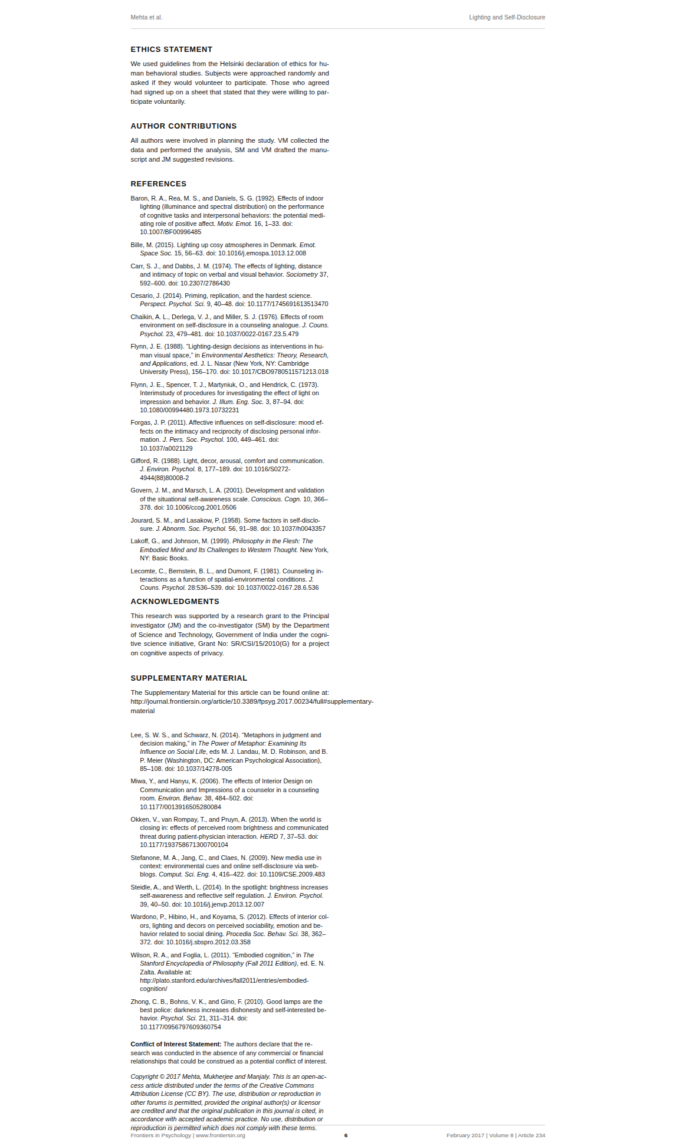Mehta et al.
Lighting and Self-Disclosure
Ethics Statement
We used guidelines from the Helsinki declaration of ethics for human behavioral studies. Subjects were approached randomly and asked if they would volunteer to participate. Those who agreed had signed up on a sheet that stated that they were willing to participate voluntarily.
Author Contributions
All authors were involved in planning the study. VM collected the data and performed the analysis, SM and VM drafted the manuscript and JM suggested revisions.
References
Baron, R. A., Rea, M. S., and Daniels, S. G. (1992). Effects of indoor lighting (illuminance and spectral distribution) on the performance of cognitive tasks and interpersonal behaviors: the potential mediating role of positive affect. Motiv. Emot. 16, 1–33. doi: 10.1007/BF00996485
Bille, M. (2015). Lighting up cosy atmospheres in Denmark. Emot. Space Soc. 15, 56–63. doi: 10.1016/j.emospa.1013.12.008
Carr, S. J., and Dabbs, J. M. (1974). The effects of lighting, distance and intimacy of topic on verbal and visual behavior. Sociometry 37, 592–600. doi: 10.2307/2786430
Cesario, J. (2014). Priming, replication, and the hardest science. Perspect. Psychol. Sci. 9, 40–48. doi: 10.1177/1745691613513470
Chaikin, A. L., Derlega, V. J., and Miller, S. J. (1976). Effects of room environment on self-disclosure in a counseling analogue. J. Couns. Psychol. 23, 479–481. doi: 10.1037/0022-0167.23.5.479
Flynn, J. E. (1988). “Lighting-design decisions as interventions in human visual space,” in Environmental Aesthetics: Theory, Research, and Applications, ed. J. L. Nasar (New York, NY: Cambridge University Press), 156–170. doi: 10.1017/CBO9780511571213.018
Flynn, J. E., Spencer, T. J., Martyniuk, O., and Hendrick, C. (1973). Interimstudy of procedures for investigating the effect of light on impression and behavior. J. Illum. Eng. Soc. 3, 87–94. doi: 10.1080/00994480.1973.10732231
Forgas, J. P. (2011). Affective influences on self-disclosure: mood effects on the intimacy and reciprocity of disclosing personal information. J. Pers. Soc. Psychol. 100, 449–461. doi: 10.1037/a0021129
Gifford, R. (1988). Light, decor, arousal, comfort and communication. J. Environ. Psychol. 8, 177–189. doi: 10.1016/S0272-4944(88)80008-2
Govern, J. M., and Marsch, L. A. (2001). Development and validation of the situational self-awareness scale. Conscious. Cogn. 10, 366–378. doi: 10.1006/ccog.2001.0506
Jourard, S. M., and Lasakow, P. (1958). Some factors in self-disclosure. J. Abnorm. Soc. Psychol. 56, 91–98. doi: 10.1037/h0043357
Lakoff, G., and Johnson, M. (1999). Philosophy in the Flesh: The Embodied Mind and Its Challenges to Western Thought. New York, NY: Basic Books.
Lecomte, C., Bernstein, B. L., and Dumont, F. (1981). Counseling interactions as a function of spatial-environmental conditions. J. Couns. Psychol. 28:536–539. doi: 10.1037/0022-0167.28.6.536
Acknowledgments
This research was supported by a research grant to the Principal investigator (JM) and the co-investigator (SM) by the Department of Science and Technology, Government of India under the cognitive science initiative, Grant No: SR/CSI/15/2010(G) for a project on cognitive aspects of privacy.
Supplementary Material
The Supplementary Material for this article can be found online at: http://journal.frontiersin.org/article/10.3389/fpsyg.2017.00234/full#supplementary-material
Lee, S. W. S., and Schwarz, N. (2014). “Metaphors in judgment and decision making,” in The Power of Metaphor: Examining Its Influence on Social Life, eds M. J. Landau, M. D. Robinson, and B. P. Meier (Washington, DC: American Psychological Association), 85–108. doi: 10.1037/14278-005
Miwa, Y., and Hanyu, K. (2006). The effects of Interior Design on Communication and Impressions of a counselor in a counseling room. Environ. Behav. 38, 484–502. doi: 10.1177/0013916505280084
Okken, V., van Rompay, T., and Pruyn, A. (2013). When the world is closing in: effects of perceived room brightness and communicated threat during patient-physician interaction. HERD 7, 37–53. doi: 10.1177/193758671300700104
Stefanone, M. A., Jang, C., and Claes, N. (2009). New media use in context: environmental cues and online self-disclosure via web-blogs. Comput. Sci. Eng. 4, 416–422. doi: 10.1109/CSE.2009.483
Steidle, A., and Werth, L. (2014). In the spotlight: brightness increases self-awareness and reflective self regulation. J. Environ. Psychol. 39, 40–50. doi: 10.1016/j.jenvp.2013.12.007
Wardono, P., Hibino, H., and Koyama, S. (2012). Effects of interior colors, lighting and decors on perceived sociability, emotion and behavior related to social dining. Procedia Soc. Behav. Sci. 38, 362–372. doi: 10.1016/j.sbspro.2012.03.358
Wilson, R. A., and Foglia, L. (2011). “Embodied cognition,” in The Stanford Encyclopedia of Philosophy (Fall 2011 Edition), ed. E. N. Zalta. Available at: http://plato.stanford.edu/archives/fall2011/entries/embodied-cognition/
Zhong, C. B., Bohns, V. K., and Gino, F. (2010). Good lamps are the best police: darkness increases dishonesty and self-interested behavior. Psychol. Sci. 21, 311–314. doi: 10.1177/0956797609360754
Conflict of Interest Statement: The authors declare that the research was conducted in the absence of any commercial or financial relationships that could be construed as a potential conflict of interest.
Copyright © 2017 Mehta, Mukherjee and Manjaly. This is an open-access article distributed under the terms of the Creative Commons Attribution License (CC BY). The use, distribution or reproduction in other forums is permitted, provided the original author(s) or licensor are credited and that the original publication in this journal is cited, in accordance with accepted academic practice. No use, distribution or reproduction is permitted which does not comply with these terms.
Frontiers in Psychology | www.frontiersin.org
6
February 2017 | Volume 8 | Article 234